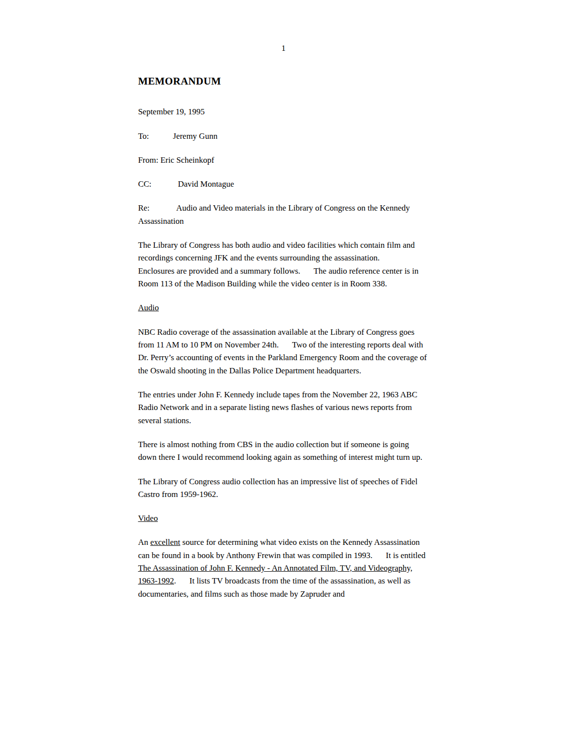1
MEMORANDUM
September 19, 1995
To: Jeremy Gunn
From: Eric Scheinkopf
CC: David Montague
Re: Audio and Video materials in the Library of Congress on the Kennedy Assassination
The Library of Congress has both audio and video facilities which contain film and recordings concerning JFK and the events surrounding the assassination. Enclosures are provided and a summary follows. The audio reference center is in Room 113 of the Madison Building while the video center is in Room 338.
Audio
NBC Radio coverage of the assassination available at the Library of Congress goes from 11 AM to 10 PM on November 24th. Two of the interesting reports deal with Dr. Perry’s accounting of events in the Parkland Emergency Room and the coverage of the Oswald shooting in the Dallas Police Department headquarters.
The entries under John F. Kennedy include tapes from the November 22, 1963 ABC Radio Network and in a separate listing news flashes of various news reports from several stations.
There is almost nothing from CBS in the audio collection but if someone is going down there I would recommend looking again as something of interest might turn up.
The Library of Congress audio collection has an impressive list of speeches of Fidel Castro from 1959-1962.
Video
An excellent source for determining what video exists on the Kennedy Assassination can be found in a book by Anthony Frewin that was compiled in 1993. It is entitled The Assassination of John F. Kennedy - An Annotated Film, TV, and Videography, 1963-1992. It lists TV broadcasts from the time of the assassination, as well as documentaries, and films such as those made by Zapruder and